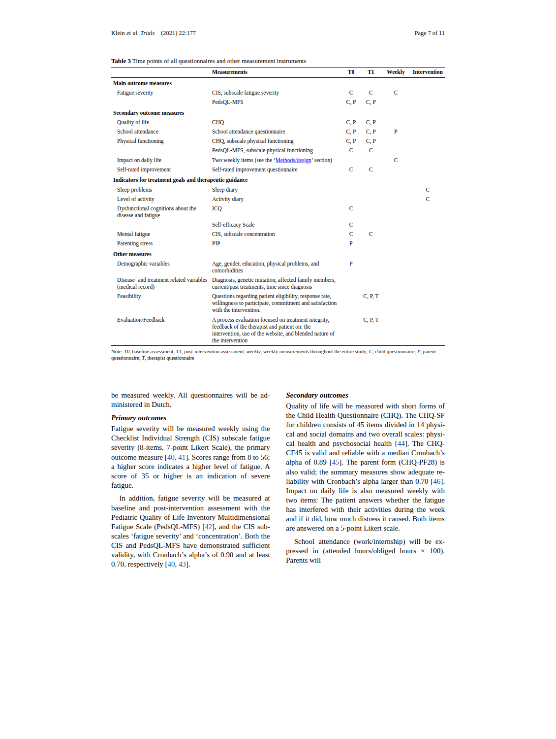Klein et al. Trials (2021) 22:177
Page 7 of 11
Table 3 Time points of all questionnaires and other measurement instruments
| | Measurements | T0 | T1 | Weekly | Intervention |
| --- | --- | --- | --- | --- | --- |
| Main outcome measures |
| Fatigue severity | CIS, subscale fatigue severity | C | C | C | |
| | PedsQL-MFS | C, P | C, P | | |
| Secondary outcome measures |
| Quality of life | CHQ | C, P | C, P | | |
| School attendance | School attendance questionnaire | C, P | C, P | P | |
| Physical functioning | CHQ, subscale physical functioning | C, P | C, P | | |
| | PedsQL-MFS, subscale physical functioning | C | C | | |
| Impact on daily life | Two weekly items (see the ‘ Methods/design ’ section) | | | C | |
| Self-rated improvement | Self-rated improvement questionnaire | C | C | | |
| Indicators for treatment goals and therapeutic guidance |
| Sleep problems | Sleep diary | | | | C |
| Level of activity | Activity diary | | | | C |
| Dysfunctional cognitions about the disease and fatigue | ICQ | C | | | |
| | Self-efficacy Scale | C | | | |
| Mental fatigue | CIS, subscale concentration | C | C | | |
| Parenting stress | PIP | P | | | |
| Other measures |
| Demographic variables | Age, gender, education, physical problems, and comorbidities | P | | | |
| Disease- and treatment related variables (medical record) | Diagnosis, genetic mutation, affected family members, current/past treatments, time since diagnosis | | | | |
| Feasibility | Questions regarding patient eligibility, response rate, willingness to participate, commitment and satisfaction with the intervention. | | C, P, T | | |
| Evaluation/Feedback | A process evaluation focused on treatment integrity, feedback of the therapist and patient on: the intervention, use of the website, and blended nature of the intervention | | C, P, T | | |
Note: T0, baseline assessment; T1, post-intervention assessment; weekly, weekly measurements throughout the entire study; C, child questionnaire; P, parent questionnaire; T, therapist questionnaire
be measured weekly. All questionnaires will be administered in Dutch.
Primary outcomes
Fatigue severity will be measured weekly using the Checklist Individual Strength (CIS) subscale fatigue severity (8-items, 7-point Likert Scale), the primary outcome measure [40, 41]. Scores range from 8 to 56; a higher score indicates a higher level of fatigue. A score of 35 or higher is an indication of severe fatigue.
In addition, fatigue severity will be measured at baseline and post-intervention assessment with the Pediatric Quality of Life Inventory Multidimensional Fatigue Scale (PedsQL-MFS) [42], and the CIS subscales ‘fatigue severity’ and ‘concentration’. Both the CIS and PedsQL-MFS have demonstrated sufficient validity, with Cronbach’s alpha’s of 0.90 and at least 0.70, respectively [40, 43].
Secondary outcomes
Quality of life will be measured with short forms of the Child Health Questionnaire (CHQ). The CHQ-SF for children consists of 45 items divided in 14 physical and social domains and two overall scales: physical health and psychosocial health [44]. The CHQ-CF45 is valid and reliable with a median Cronbach’s alpha of 0.89 [45]. The parent form (CHQ-PF28) is also valid; the summary measures show adequate reliability with Cronbach’s alpha larger than 0.70 [46]. Impact on daily life is also measured weekly with two items: The patient answers whether the fatigue has interfered with their activities during the week and if it did, how much distress it caused. Both items are answered on a 5-point Likert scale.
School attendance (work/internship) will be expressed in (attended hours/obliged hours × 100). Parents will